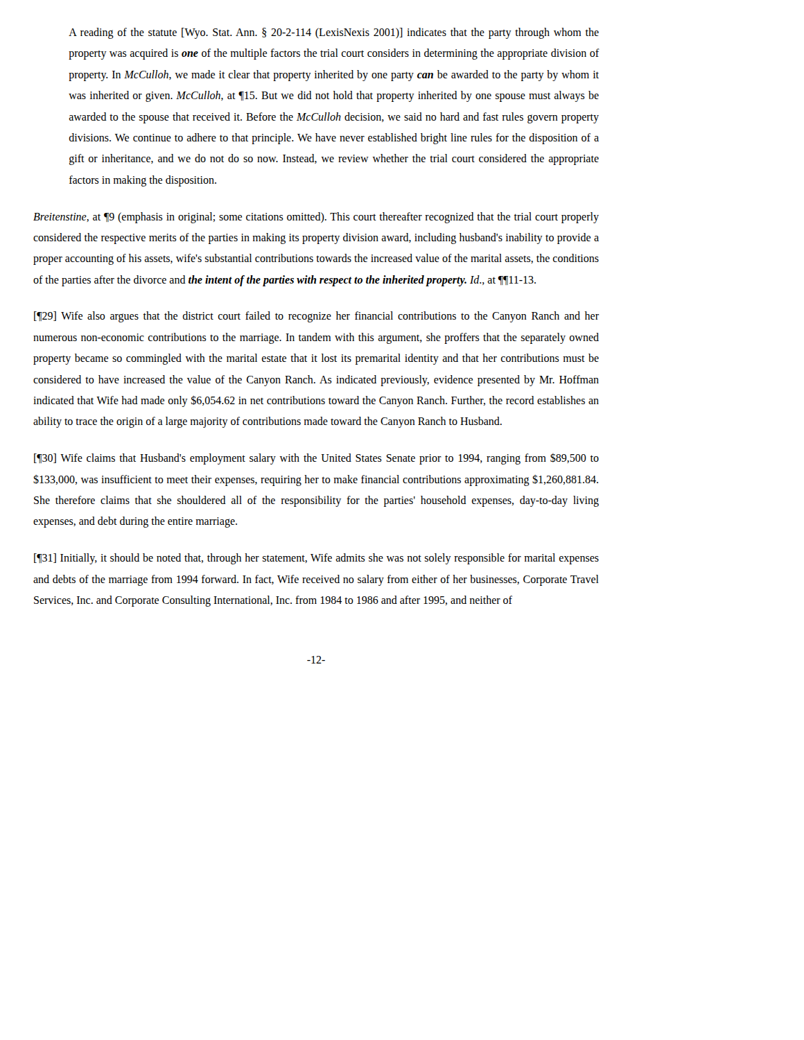A reading of the statute [Wyo. Stat. Ann. § 20-2-114 (LexisNexis 2001)] indicates that the party through whom the property was acquired is one of the multiple factors the trial court considers in determining the appropriate division of property. In McCulloh, we made it clear that property inherited by one party can be awarded to the party by whom it was inherited or given. McCulloh, at ¶15. But we did not hold that property inherited by one spouse must always be awarded to the spouse that received it. Before the McCulloh decision, we said no hard and fast rules govern property divisions. We continue to adhere to that principle. We have never established bright line rules for the disposition of a gift or inheritance, and we do not do so now. Instead, we review whether the trial court considered the appropriate factors in making the disposition.
Breitenstine, at ¶9 (emphasis in original; some citations omitted). This court thereafter recognized that the trial court properly considered the respective merits of the parties in making its property division award, including husband's inability to provide a proper accounting of his assets, wife's substantial contributions towards the increased value of the marital assets, the conditions of the parties after the divorce and the intent of the parties with respect to the inherited property. Id., at ¶¶11-13.
[¶29] Wife also argues that the district court failed to recognize her financial contributions to the Canyon Ranch and her numerous non-economic contributions to the marriage. In tandem with this argument, she proffers that the separately owned property became so commingled with the marital estate that it lost its premarital identity and that her contributions must be considered to have increased the value of the Canyon Ranch. As indicated previously, evidence presented by Mr. Hoffman indicated that Wife had made only $6,054.62 in net contributions toward the Canyon Ranch. Further, the record establishes an ability to trace the origin of a large majority of contributions made toward the Canyon Ranch to Husband.
[¶30] Wife claims that Husband's employment salary with the United States Senate prior to 1994, ranging from $89,500 to $133,000, was insufficient to meet their expenses, requiring her to make financial contributions approximating $1,260,881.84. She therefore claims that she shouldered all of the responsibility for the parties' household expenses, day-to-day living expenses, and debt during the entire marriage.
[¶31] Initially, it should be noted that, through her statement, Wife admits she was not solely responsible for marital expenses and debts of the marriage from 1994 forward. In fact, Wife received no salary from either of her businesses, Corporate Travel Services, Inc. and Corporate Consulting International, Inc. from 1984 to 1986 and after 1995, and neither of
-12-